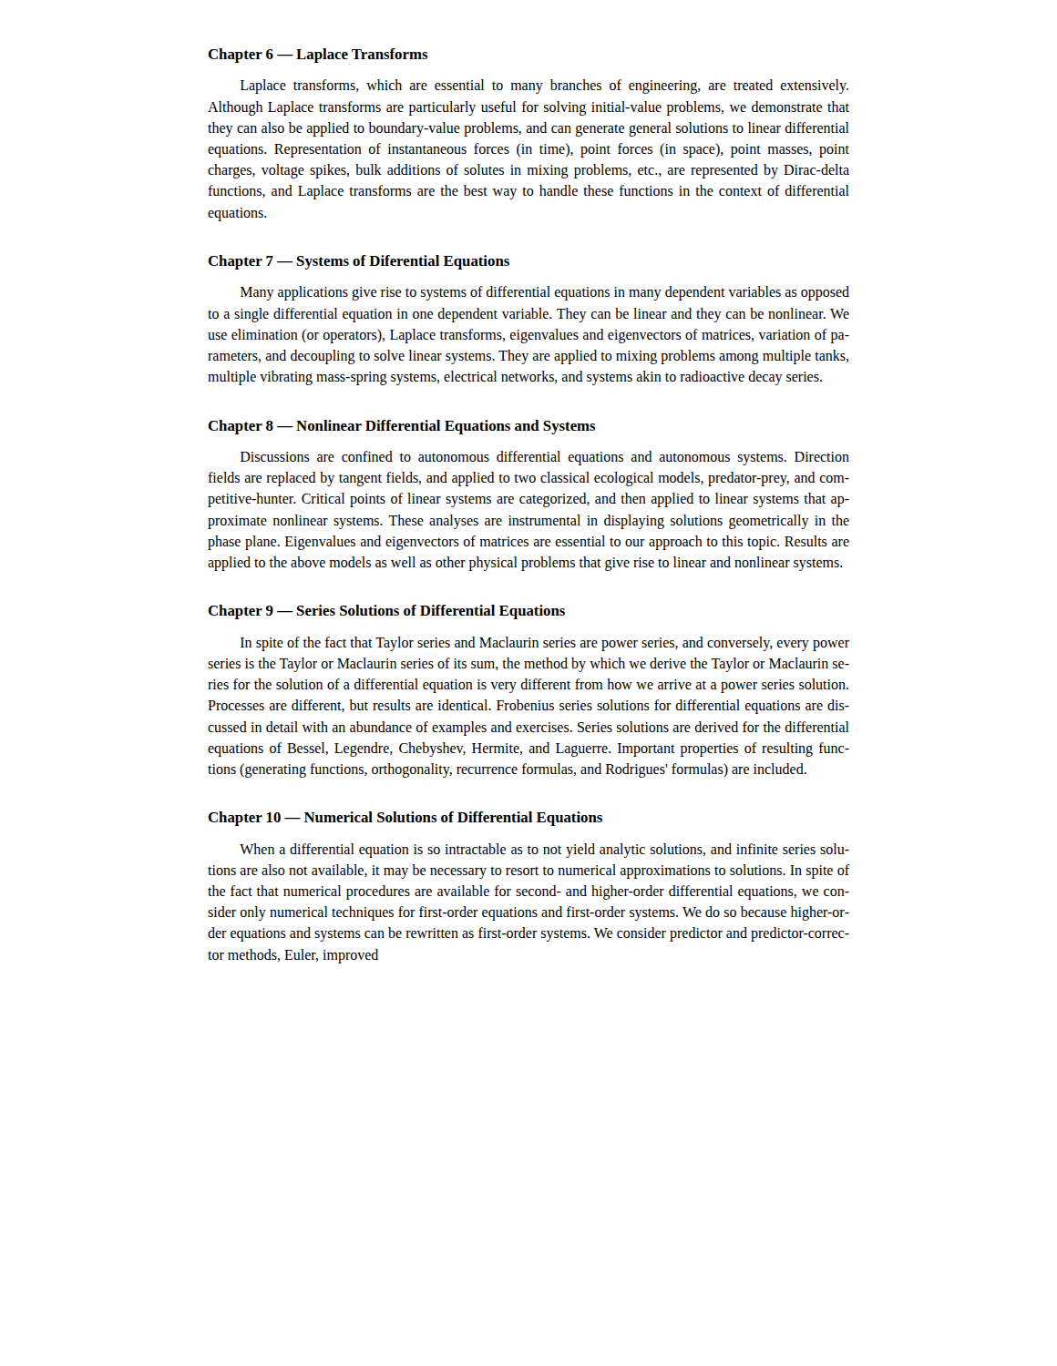Chapter 6 — Laplace Transforms
Laplace transforms, which are essential to many branches of engineering, are treated extensively. Although Laplace transforms are particularly useful for solving initial-value problems, we demonstrate that they can also be applied to boundary-value problems, and can generate general solutions to linear differential equations. Representation of instantaneous forces (in time), point forces (in space), point masses, point charges, voltage spikes, bulk additions of solutes in mixing problems, etc., are represented by Dirac-delta functions, and Laplace transforms are the best way to handle these functions in the context of differential equations.
Chapter 7 — Systems of Diferential Equations
Many applications give rise to systems of differential equations in many dependent variables as opposed to a single differential equation in one dependent variable. They can be linear and they can be nonlinear. We use elimination (or operators), Laplace transforms, eigenvalues and eigenvectors of matrices, variation of parameters, and decoupling to solve linear systems. They are applied to mixing problems among multiple tanks, multiple vibrating mass-spring systems, electrical networks, and systems akin to radioactive decay series.
Chapter 8 — Nonlinear Differential Equations and Systems
Discussions are confined to autonomous differential equations and autonomous systems. Direction fields are replaced by tangent fields, and applied to two classical ecological models, predator-prey, and competitive-hunter. Critical points of linear systems are categorized, and then applied to linear systems that approximate nonlinear systems. These analyses are instrumental in displaying solutions geometrically in the phase plane. Eigenvalues and eigenvectors of matrices are essential to our approach to this topic. Results are applied to the above models as well as other physical problems that give rise to linear and nonlinear systems.
Chapter 9 — Series Solutions of Differential Equations
In spite of the fact that Taylor series and Maclaurin series are power series, and conversely, every power series is the Taylor or Maclaurin series of its sum, the method by which we derive the Taylor or Maclaurin series for the solution of a differential equation is very different from how we arrive at a power series solution. Processes are different, but results are identical. Frobenius series solutions for differential equations are discussed in detail with an abundance of examples and exercises. Series solutions are derived for the differential equations of Bessel, Legendre, Chebyshev, Hermite, and Laguerre. Important properties of resulting functions (generating functions, orthogonality, recurrence formulas, and Rodrigues' formulas) are included.
Chapter 10 — Numerical Solutions of Differential Equations
When a differential equation is so intractable as to not yield analytic solutions, and infinite series solutions are also not available, it may be necessary to resort to numerical approximations to solutions. In spite of the fact that numerical procedures are available for second- and higher-order differential equations, we consider only numerical techniques for first-order equations and first-order systems. We do so because higher-order equations and systems can be rewritten as first-order systems. We consider predictor and predictor-corrector methods, Euler, improved